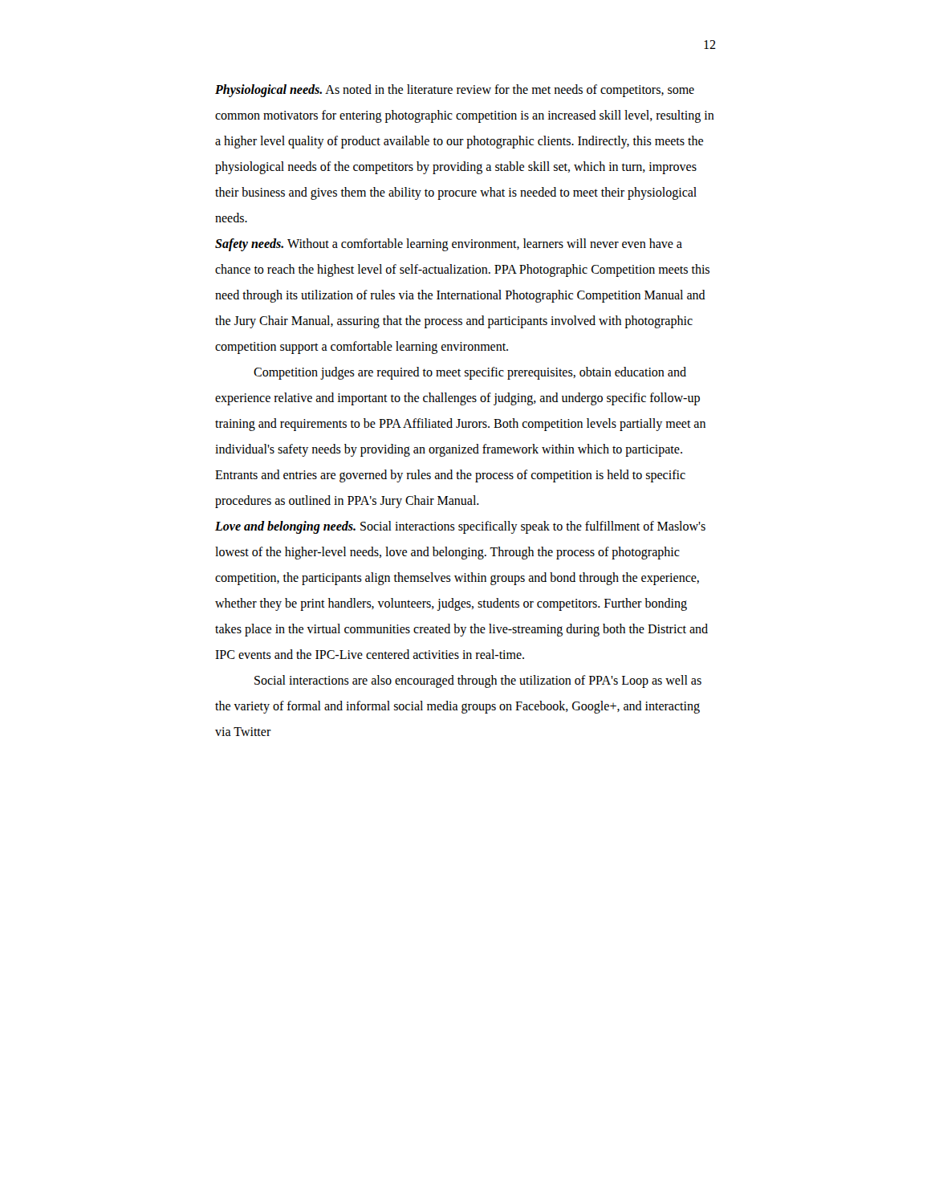12
Physiological needs. As noted in the literature review for the met needs of competitors, some common motivators for entering photographic competition is an increased skill level, resulting in a higher level quality of product available to our photographic clients. Indirectly, this meets the physiological needs of the competitors by providing a stable skill set, which in turn, improves their business and gives them the ability to procure what is needed to meet their physiological needs.
Safety needs. Without a comfortable learning environment, learners will never even have a chance to reach the highest level of self-actualization. PPA Photographic Competition meets this need through its utilization of rules via the International Photographic Competition Manual and the Jury Chair Manual, assuring that the process and participants involved with photographic competition support a comfortable learning environment.
Competition judges are required to meet specific prerequisites, obtain education and experience relative and important to the challenges of judging, and undergo specific follow-up training and requirements to be PPA Affiliated Jurors. Both competition levels partially meet an individual's safety needs by providing an organized framework within which to participate. Entrants and entries are governed by rules and the process of competition is held to specific procedures as outlined in PPA's Jury Chair Manual.
Love and belonging needs. Social interactions specifically speak to the fulfillment of Maslow's lowest of the higher-level needs, love and belonging. Through the process of photographic competition, the participants align themselves within groups and bond through the experience, whether they be print handlers, volunteers, judges, students or competitors. Further bonding takes place in the virtual communities created by the live-streaming during both the District and IPC events and the IPC-Live centered activities in real-time.
Social interactions are also encouraged through the utilization of PPA's Loop as well as the variety of formal and informal social media groups on Facebook, Google+, and interacting via Twitter